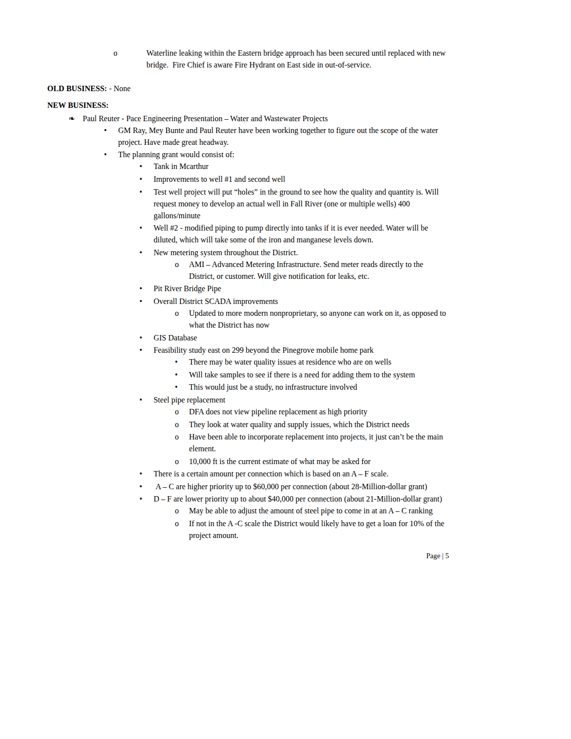o Waterline leaking within the Eastern bridge approach has been secured until replaced with new bridge. Fire Chief is aware Fire Hydrant on East side in out-of-service.
OLD BUSINESS: - None
NEW BUSINESS:
❧Paul Reuter - Pace Engineering Presentation – Water and Wastewater Projects
•GM Ray, Mey Bunte and Paul Reuter have been working together to figure out the scope of the water project. Have made great headway.
•The planning grant would consist of:
•Tank in Mcarthur
•Improvements to well #1 and second well
•Test well project will put “holes” in the ground to see how the quality and quantity is. Will request money to develop an actual well in Fall River (one or multiple wells) 400 gallons/minute
•Well #2 - modified piping to pump directly into tanks if it is ever needed. Water will be diluted, which will take some of the iron and manganese levels down.
•New metering system throughout the District.
o AMI – Advanced Metering Infrastructure. Send meter reads directly to the District, or customer. Will give notification for leaks, etc.
•Pit River Bridge Pipe
•Overall District SCADA improvements
o Updated to more modern nonproprietary, so anyone can work on it, as opposed to what the District has now
•GIS Database
•Feasibility study east on 299 beyond the Pinegrove mobile home park
•There may be water quality issues at residence who are on wells
•Will take samples to see if there is a need for adding them to the system
•This would just be a study, no infrastructure involved
•Steel pipe replacement
o DFA does not view pipeline replacement as high priority
o They look at water quality and supply issues, which the District needs
o Have been able to incorporate replacement into projects, it just can’t be the main element.
o10,000 ft is the current estimate of what may be asked for
•There is a certain amount per connection which is based on an A – F scale.
• A – C are higher priority up to $60,000 per connection (about 28-Million-dollar grant)
•D – F are lower priority up to about $40,000 per connection (about 21-Million-dollar grant)
o May be able to adjust the amount of steel pipe to come in at an A – C ranking
o If not in the A -C scale the District would likely have to get a loan for 10% of the project amount.
Page | 5